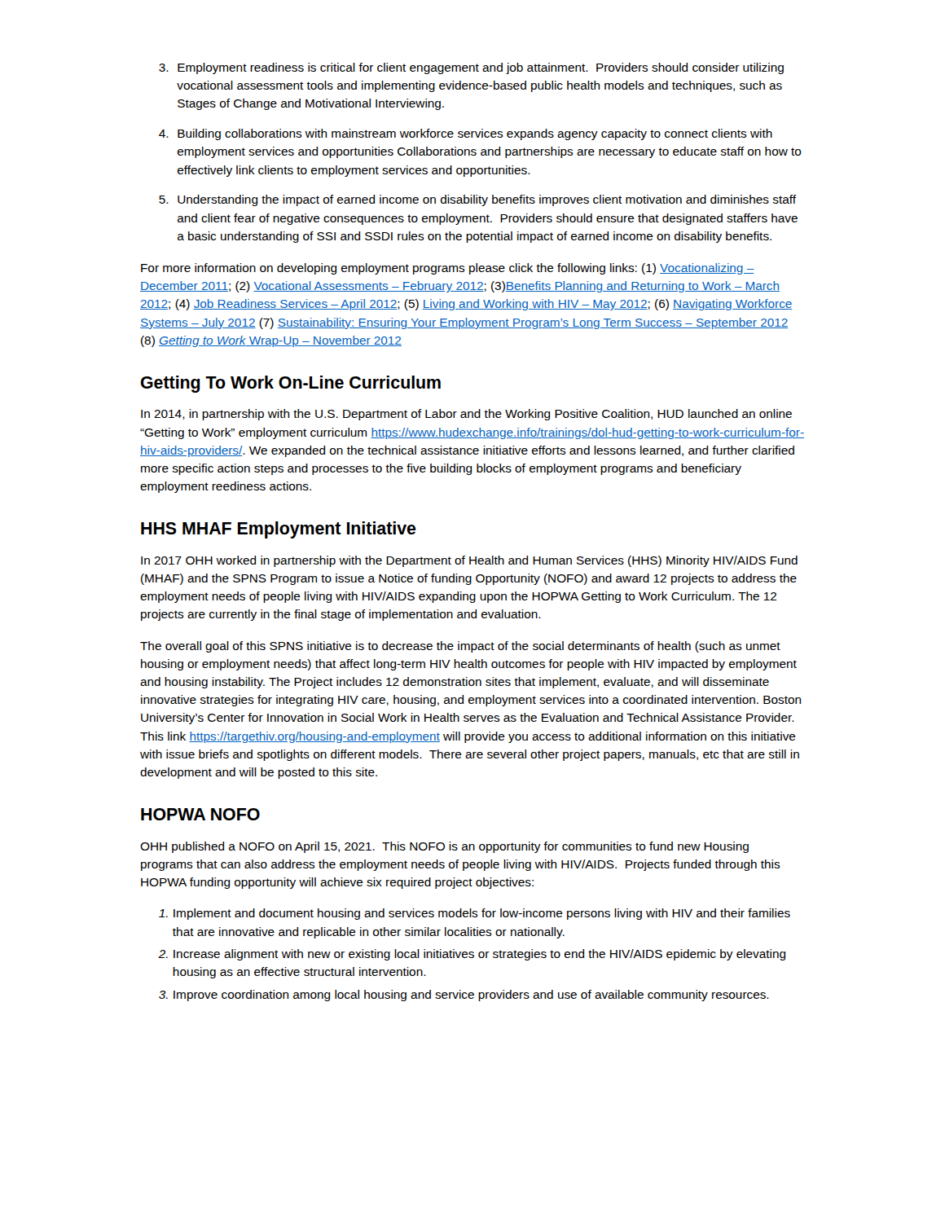Employment readiness is critical for client engagement and job attainment. Providers should consider utilizing vocational assessment tools and implementing evidence-based public health models and techniques, such as Stages of Change and Motivational Interviewing.
Building collaborations with mainstream workforce services expands agency capacity to connect clients with employment services and opportunities Collaborations and partnerships are necessary to educate staff on how to effectively link clients to employment services and opportunities.
Understanding the impact of earned income on disability benefits improves client motivation and diminishes staff and client fear of negative consequences to employment. Providers should ensure that designated staffers have a basic understanding of SSI and SSDI rules on the potential impact of earned income on disability benefits.
For more information on developing employment programs please click the following links: (1) Vocationalizing – December 2011; (2) Vocational Assessments – February 2012; (3)Benefits Planning and Returning to Work – March 2012; (4) Job Readiness Services – April 2012; (5) Living and Working with HIV – May 2012; (6) Navigating Workforce Systems – July 2012 (7) Sustainability: Ensuring Your Employment Program’s Long Term Success – September 2012 (8) Getting to Work Wrap-Up – November 2012
Getting To Work On-Line Curriculum
In 2014, in partnership with the U.S. Department of Labor and the Working Positive Coalition, HUD launched an online “Getting to Work” employment curriculum https://www.hudexchange.info/trainings/dol-hud-getting-to-work-curriculum-for-hiv-aids-providers/. We expanded on the technical assistance initiative efforts and lessons learned, and further clarified more specific action steps and processes to the five building blocks of employment programs and beneficiary employment reediness actions.
HHS MHAF Employment Initiative
In 2017 OHH worked in partnership with the Department of Health and Human Services (HHS) Minority HIV/AIDS Fund (MHAF) and the SPNS Program to issue a Notice of funding Opportunity (NOFO) and award 12 projects to address the employment needs of people living with HIV/AIDS expanding upon the HOPWA Getting to Work Curriculum. The 12 projects are currently in the final stage of implementation and evaluation.
The overall goal of this SPNS initiative is to decrease the impact of the social determinants of health (such as unmet housing or employment needs) that affect long-term HIV health outcomes for people with HIV impacted by employment and housing instability. The Project includes 12 demonstration sites that implement, evaluate, and will disseminate innovative strategies for integrating HIV care, housing, and employment services into a coordinated intervention. Boston University’s Center for Innovation in Social Work in Health serves as the Evaluation and Technical Assistance Provider. This link https://targethiv.org/housing-and-employment will provide you access to additional information on this initiative with issue briefs and spotlights on different models. There are several other project papers, manuals, etc that are still in development and will be posted to this site.
HOPWA NOFO
OHH published a NOFO on April 15, 2021. This NOFO is an opportunity for communities to fund new Housing programs that can also address the employment needs of people living with HIV/AIDS. Projects funded through this HOPWA funding opportunity will achieve six required project objectives:
Implement and document housing and services models for low-income persons living with HIV and their families that are innovative and replicable in other similar localities or nationally.
Increase alignment with new or existing local initiatives or strategies to end the HIV/AIDS epidemic by elevating housing as an effective structural intervention.
Improve coordination among local housing and service providers and use of available community resources.